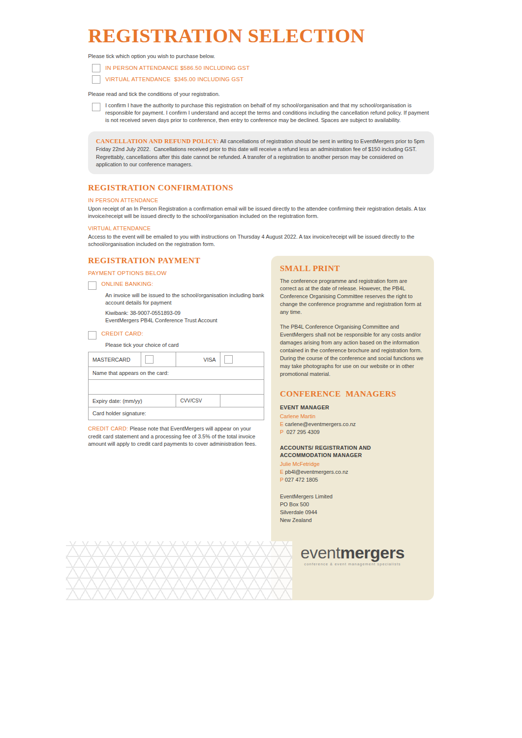REGISTRATION SELECTION
Please tick which option you wish to purchase below.
IN PERSON ATTENDANCE $586.50 INCLUDING GST
VIRTUAL ATTENDANCE $345.00 INCLUDING GST
Please read and tick the conditions of your registration.
I confirm I have the authority to purchase this registration on behalf of my school/organisation and that my school/organisation is responsible for payment. I confirm I understand and accept the terms and conditions including the cancellation refund policy. If payment is not received seven days prior to conference, then entry to conference may be declined. Spaces are subject to availability.
CANCELLATION AND REFUND POLICY: All cancellations of registration should be sent in writing to EventMergers prior to 5pm Friday 22nd July 2022. Cancellations received prior to this date will receive a refund less an administration fee of $150 including GST. Regrettably, cancellations after this date cannot be refunded. A transfer of a registration to another person may be considered on application to our conference managers.
REGISTRATION CONFIRMATIONS
IN PERSON ATTENDANCE
Upon receipt of an In Person Registration a confirmation email will be issued directly to the attendee confirming their registration details. A tax invoice/receipt will be issued directly to the school/organisation included on the registration form.
VIRTUAL ATTENDANCE
Access to the event will be emailed to you with instructions on Thursday 4 August 2022. A tax invoice/receipt will be issued directly to the school/organisation included on the registration form.
REGISTRATION PAYMENT
PAYMENT OPTIONS BELOW
ONLINE BANKING:
An invoice will be issued to the school/organisation including bank account details for payment
Kiwibank: 38-9007-0551893-09
EventMergers PB4L Conference Trust Account
CREDIT CARD:
Please tick your choice of card
| MASTERCARD | | VISA | |
| Name that appears on the card: |
| Expiry date: (mm/yy) | CVV/CSV | |
| Card holder signature: |
CREDIT CARD: Please note that EventMergers will appear on your credit card statement and a processing fee of 3.5% of the total invoice amount will apply to credit card payments to cover administration fees.
SMALL PRINT
The conference programme and registration form are correct as at the date of release. However, the PB4L Conference Organising Committee reserves the right to change the conference programme and registration form at any time.
The PB4L Conference Organising Committee and EventMergers shall not be responsible for any costs and/or damages arising from any action based on the information contained in the conference brochure and registration form. During the course of the conference and social functions we may take photographs for use on our website or in other promotional material.
CONFERENCE MANAGERS
EVENT MANAGER
Carlene Martin
E carlene@eventmergers.co.nz
P 027 295 4309
ACCOUNTS/ REGISTRATION AND
ACCOMMODATION MANAGER
Julie McFetridge
E pb4l@eventmergers.co.nz
P 027 472 1805
EventMergers Limited
PO Box 500
Silverdale 0944
New Zealand
event mergers
conference & event management specialists